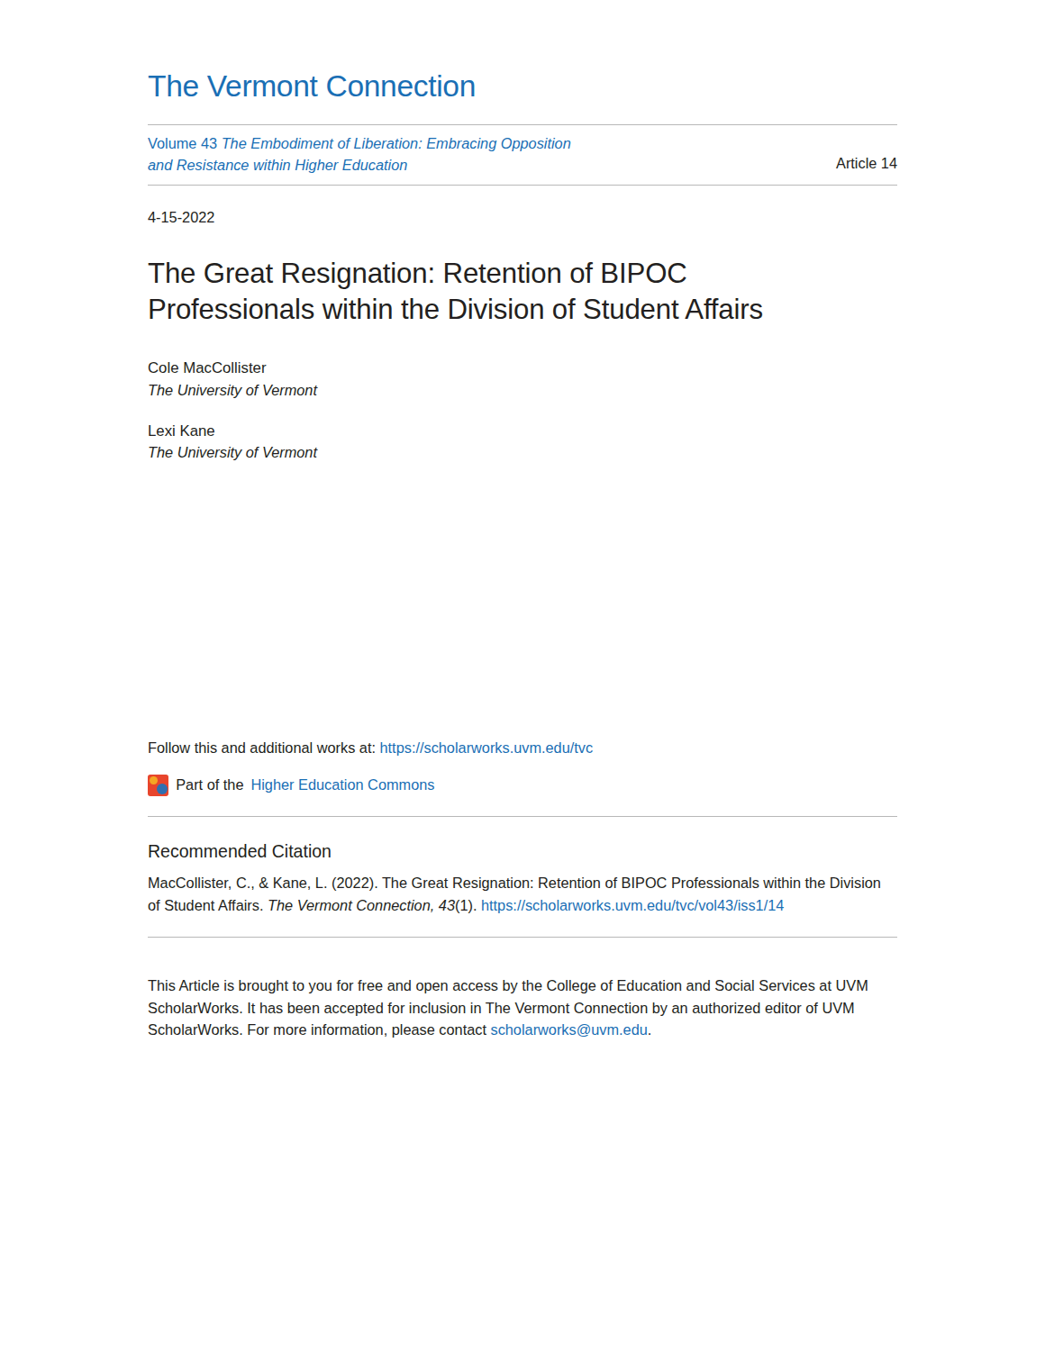The Vermont Connection
Volume 43 The Embodiment of Liberation: Embracing Opposition and Resistance within Higher Education
Article 14
4-15-2022
The Great Resignation: Retention of BIPOC Professionals within the Division of Student Affairs
Cole MacCollister
The University of Vermont
Lexi Kane
The University of Vermont
Follow this and additional works at: https://scholarworks.uvm.edu/tvc
Part of the Higher Education Commons
Recommended Citation
MacCollister, C., & Kane, L. (2022). The Great Resignation: Retention of BIPOC Professionals within the Division of Student Affairs. The Vermont Connection, 43(1). https://scholarworks.uvm.edu/tvc/vol43/iss1/14
This Article is brought to you for free and open access by the College of Education and Social Services at UVM ScholarWorks. It has been accepted for inclusion in The Vermont Connection by an authorized editor of UVM ScholarWorks. For more information, please contact scholarworks@uvm.edu.